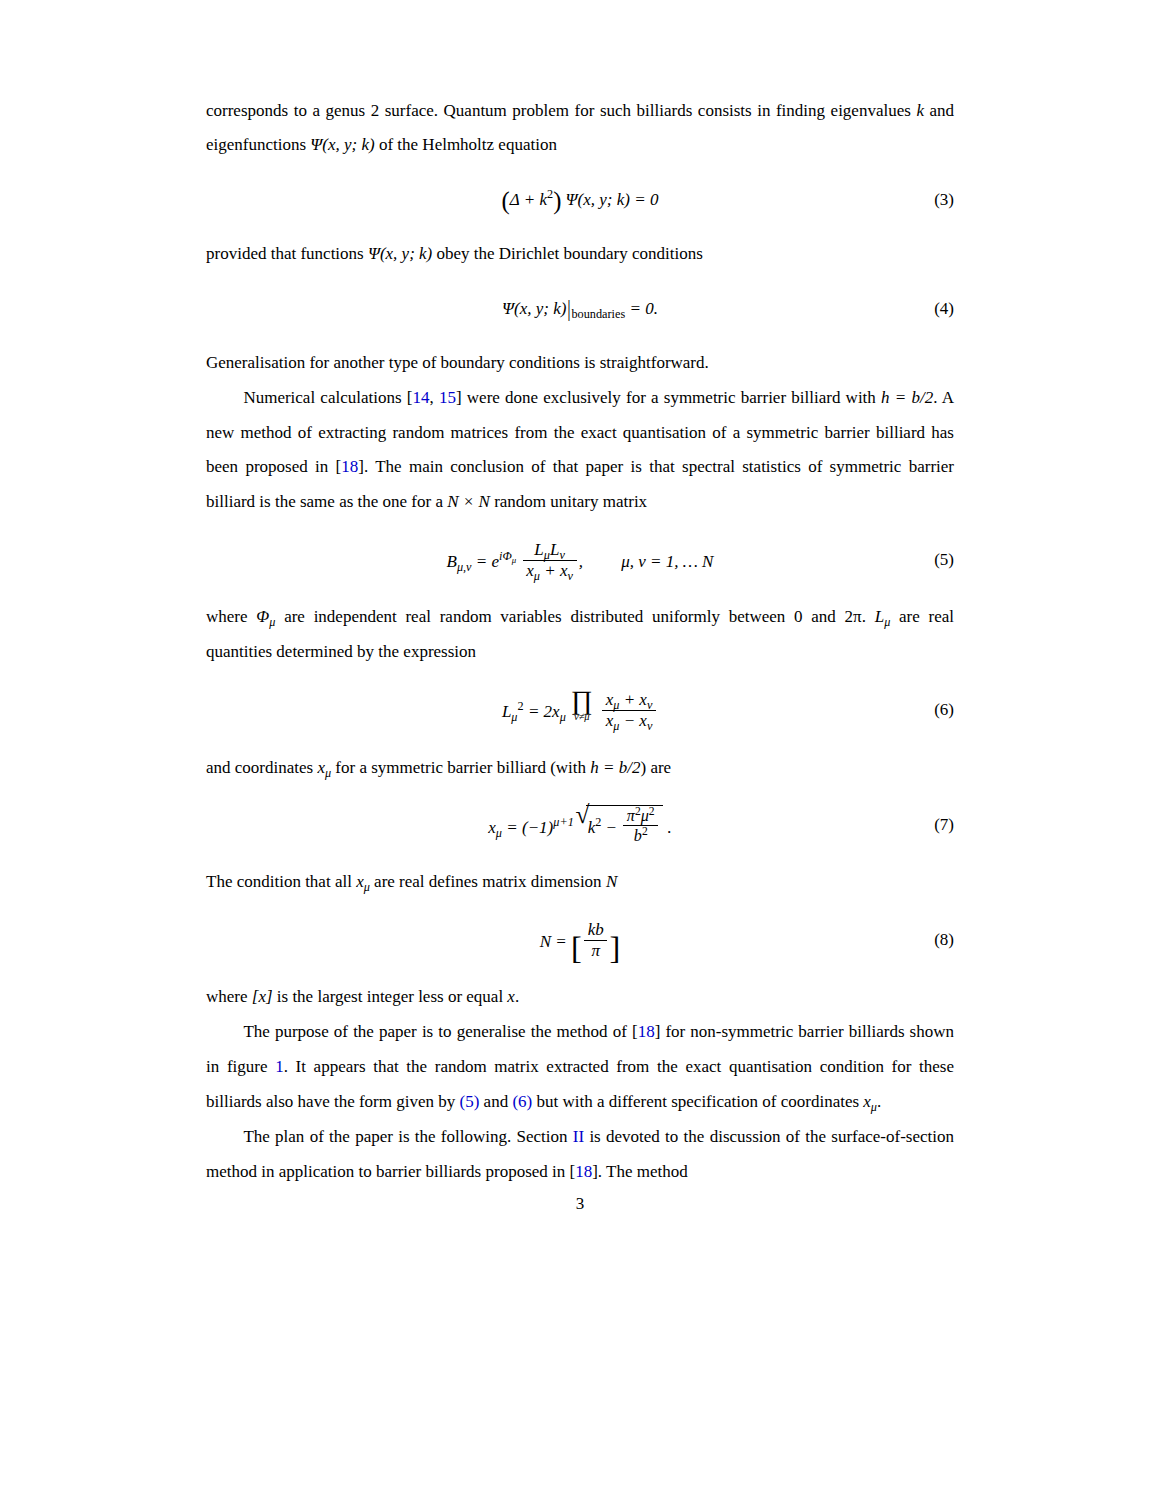corresponds to a genus 2 surface. Quantum problem for such billiards consists in finding eigenvalues k and eigenfunctions Ψ(x, y; k) of the Helmholtz equation
(Δ + k2) Ψ(x, y; k) = 0 (3)
provided that functions Ψ(x, y; k) obey the Dirichlet boundary conditions
Ψ(x, y; k)|boundaries = 0. (4)
Generalisation for another type of boundary conditions is straightforward.
Numerical calculations [14, 15] were done exclusively for a symmetric barrier billiard with h = b/2. A new method of extracting random matrices from the exact quantisation of a symmetric barrier billiard has been proposed in [18]. The main conclusion of that paper is that spectral statistics of symmetric barrier billiard is the same as the one for a N × N random unitary matrix
Bμ,ν = eiΦμ LμLν xμ + xν, μ, ν = 1, … N (5)
where Φμ are independent real random variables distributed uniformly between 0 and 2π. Lμ are real quantities determined by the expression
Lμ2 = 2xμ ∏ν≠μ xμ + xν xμ − xν (6)
and coordinates xμ for a symmetric barrier billiard (with h = b/2) are
xμ = (−1)μ+1k2 − π2μ2 b2 . (7)
The condition that all xμ are real defines matrix dimension N
N = [kb π] (8)
where [x] is the largest integer less or equal x.
The purpose of the paper is to generalise the method of [18] for non-symmetric barrier billiards shown in figure 1. It appears that the random matrix extracted from the exact quantisation condition for these billiards also have the form given by (5) and (6) but with a different specification of coordinates xμ.
The plan of the paper is the following. Section II is devoted to the discussion of the surface-of-section method in application to barrier billiards proposed in [18]. The method
3